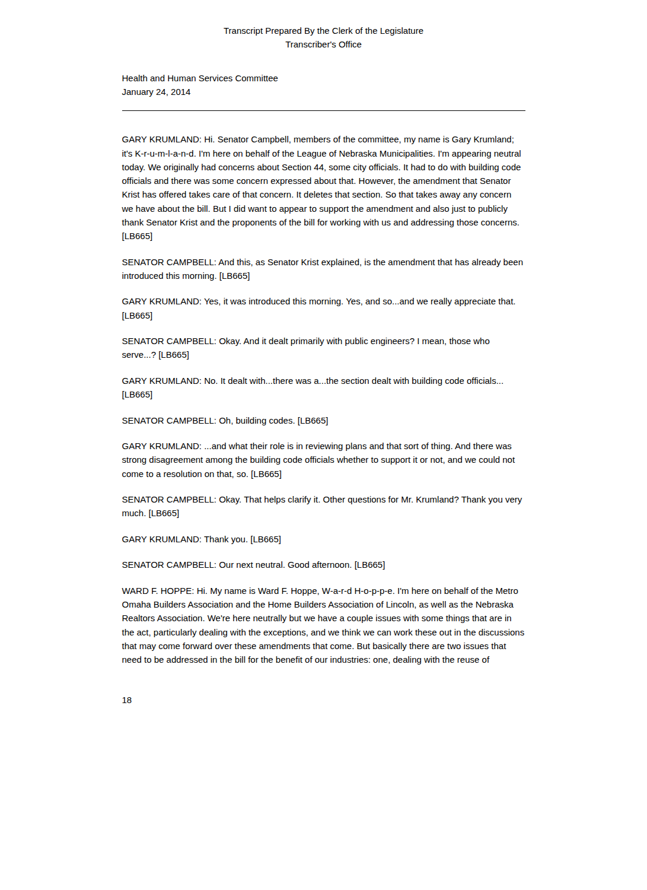Transcript Prepared By the Clerk of the Legislature Transcriber's Office
Health and Human Services Committee
January 24, 2014
GARY KRUMLAND: Hi. Senator Campbell, members of the committee, my name is Gary Krumland; it's K-r-u-m-l-a-n-d. I'm here on behalf of the League of Nebraska Municipalities. I'm appearing neutral today. We originally had concerns about Section 44, some city officials. It had to do with building code officials and there was some concern expressed about that. However, the amendment that Senator Krist has offered takes care of that concern. It deletes that section. So that takes away any concern we have about the bill. But I did want to appear to support the amendment and also just to publicly thank Senator Krist and the proponents of the bill for working with us and addressing those concerns. [LB665]
SENATOR CAMPBELL: And this, as Senator Krist explained, is the amendment that has already been introduced this morning. [LB665]
GARY KRUMLAND: Yes, it was introduced this morning. Yes, and so...and we really appreciate that. [LB665]
SENATOR CAMPBELL: Okay. And it dealt primarily with public engineers? I mean, those who serve...? [LB665]
GARY KRUMLAND: No. It dealt with...there was a...the section dealt with building code officials... [LB665]
SENATOR CAMPBELL: Oh, building codes. [LB665]
GARY KRUMLAND: ...and what their role is in reviewing plans and that sort of thing. And there was strong disagreement among the building code officials whether to support it or not, and we could not come to a resolution on that, so. [LB665]
SENATOR CAMPBELL: Okay. That helps clarify it. Other questions for Mr. Krumland? Thank you very much. [LB665]
GARY KRUMLAND: Thank you. [LB665]
SENATOR CAMPBELL: Our next neutral. Good afternoon. [LB665]
WARD F. HOPPE: Hi. My name is Ward F. Hoppe, W-a-r-d H-o-p-p-e. I'm here on behalf of the Metro Omaha Builders Association and the Home Builders Association of Lincoln, as well as the Nebraska Realtors Association. We're here neutrally but we have a couple issues with some things that are in the act, particularly dealing with the exceptions, and we think we can work these out in the discussions that may come forward over these amendments that come. But basically there are two issues that need to be addressed in the bill for the benefit of our industries: one, dealing with the reuse of
18